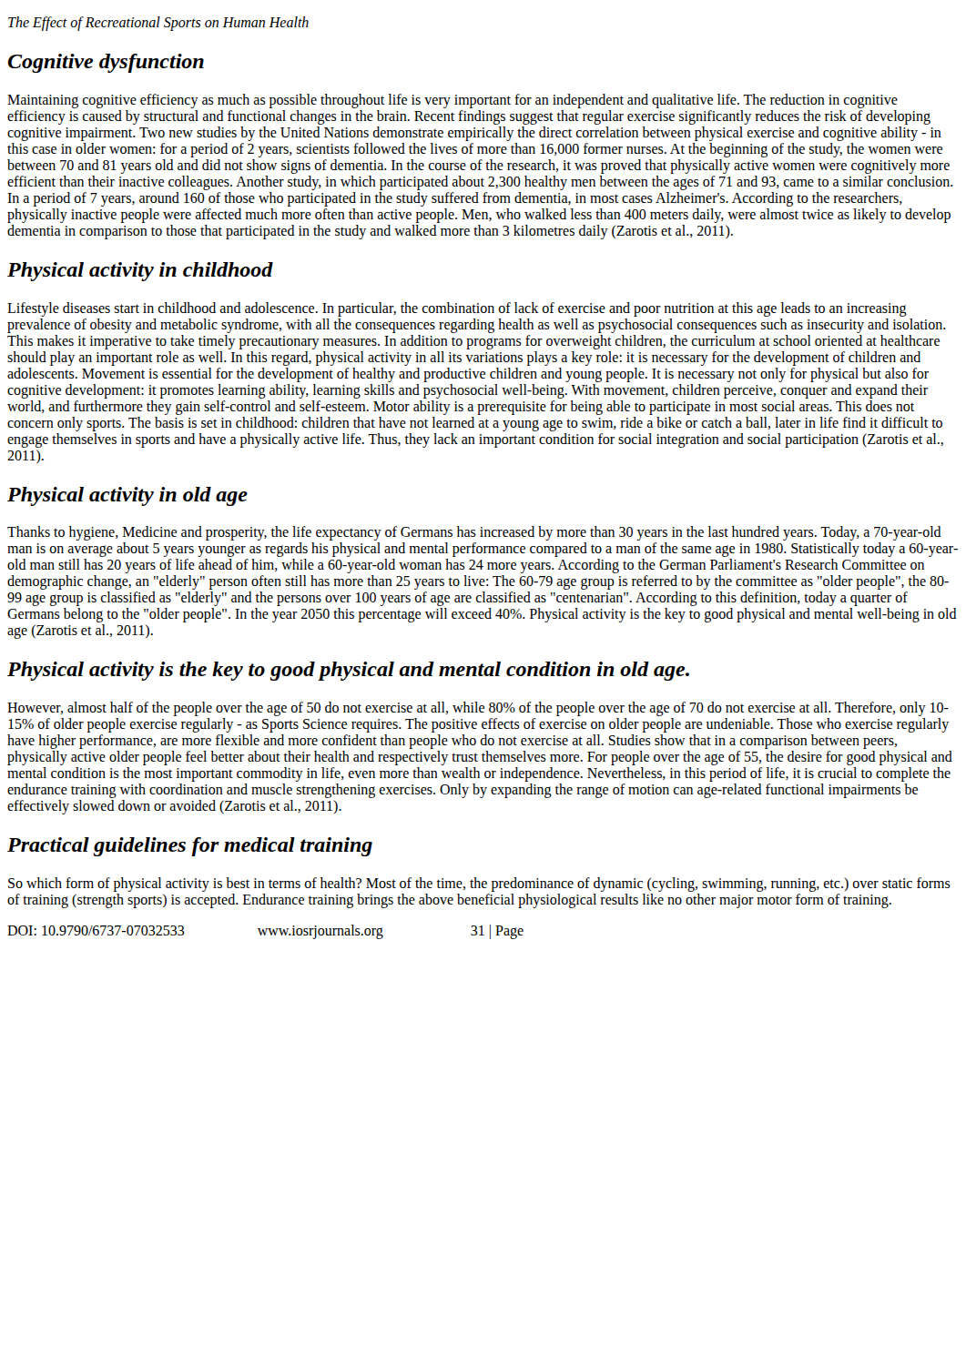The Effect of Recreational Sports on Human Health
Cognitive dysfunction
Maintaining cognitive efficiency as much as possible throughout life is very important for an independent and qualitative life. The reduction in cognitive efficiency is caused by structural and functional changes in the brain. Recent findings suggest that regular exercise significantly reduces the risk of developing cognitive impairment. Two new studies by the United Nations demonstrate empirically the direct correlation between physical exercise and cognitive ability - in this case in older women: for a period of 2 years, scientists followed the lives of more than 16,000 former nurses. At the beginning of the study, the women were between 70 and 81 years old and did not show signs of dementia. In the course of the research, it was proved that physically active women were cognitively more efficient than their inactive colleagues. Another study, in which participated about 2,300 healthy men between the ages of 71 and 93, came to a similar conclusion. In a period of 7 years, around 160 of those who participated in the study suffered from dementia, in most cases Alzheimer's. According to the researchers, physically inactive people were affected much more often than active people. Men, who walked less than 400 meters daily, were almost twice as likely to develop dementia in comparison to those that participated in the study and walked more than 3 kilometres daily (Zarotis et al., 2011).
Physical activity in childhood
Lifestyle diseases start in childhood and adolescence. In particular, the combination of lack of exercise and poor nutrition at this age leads to an increasing prevalence of obesity and metabolic syndrome, with all the consequences regarding health as well as psychosocial consequences such as insecurity and isolation. This makes it imperative to take timely precautionary measures. In addition to programs for overweight children, the curriculum at school oriented at healthcare should play an important role as well. In this regard, physical activity in all its variations plays a key role: it is necessary for the development of children and adolescents. Movement is essential for the development of healthy and productive children and young people. It is necessary not only for physical but also for cognitive development: it promotes learning ability, learning skills and psychosocial well-being. With movement, children perceive, conquer and expand their world, and furthermore they gain self-control and self-esteem. Motor ability is a prerequisite for being able to participate in most social areas. This does not concern only sports. The basis is set in childhood: children that have not learned at a young age to swim, ride a bike or catch a ball, later in life find it difficult to engage themselves in sports and have a physically active life. Thus, they lack an important condition for social integration and social participation (Zarotis et al., 2011).
Physical activity in old age
Thanks to hygiene, Medicine and prosperity, the life expectancy of Germans has increased by more than 30 years in the last hundred years. Today, a 70-year-old man is on average about 5 years younger as regards his physical and mental performance compared to a man of the same age in 1980. Statistically today a 60-year-old man still has 20 years of life ahead of him, while a 60-year-old woman has 24 more years. According to the German Parliament's Research Committee on demographic change, an "elderly" person often still has more than 25 years to live: The 60-79 age group is referred to by the committee as "older people", the 80-99 age group is classified as "elderly" and the persons over 100 years of age are classified as "centenarian". According to this definition, today a quarter of Germans belong to the "older people". In the year 2050 this percentage will exceed 40%. Physical activity is the key to good physical and mental well-being in old age (Zarotis et al., 2011).
Physical activity is the key to good physical and mental condition in old age.
However, almost half of the people over the age of 50 do not exercise at all, while 80% of the people over the age of 70 do not exercise at all. Therefore, only 10-15% of older people exercise regularly - as Sports Science requires. The positive effects of exercise on older people are undeniable. Those who exercise regularly have higher performance, are more flexible and more confident than people who do not exercise at all. Studies show that in a comparison between peers, physically active older people feel better about their health and respectively trust themselves more. For people over the age of 55, the desire for good physical and mental condition is the most important commodity in life, even more than wealth or independence. Nevertheless, in this period of life, it is crucial to complete the endurance training with coordination and muscle strengthening exercises. Only by expanding the range of motion can age-related functional impairments be effectively slowed down or avoided (Zarotis et al., 2011).
Practical guidelines for medical training
So which form of physical activity is best in terms of health? Most of the time, the predominance of dynamic (cycling, swimming, running, etc.) over static forms of training (strength sports) is accepted. Endurance training brings the above beneficial physiological results like no other major motor form of training.
DOI: 10.9790/6737-07032533 www.iosrjournals.org 31 | Page